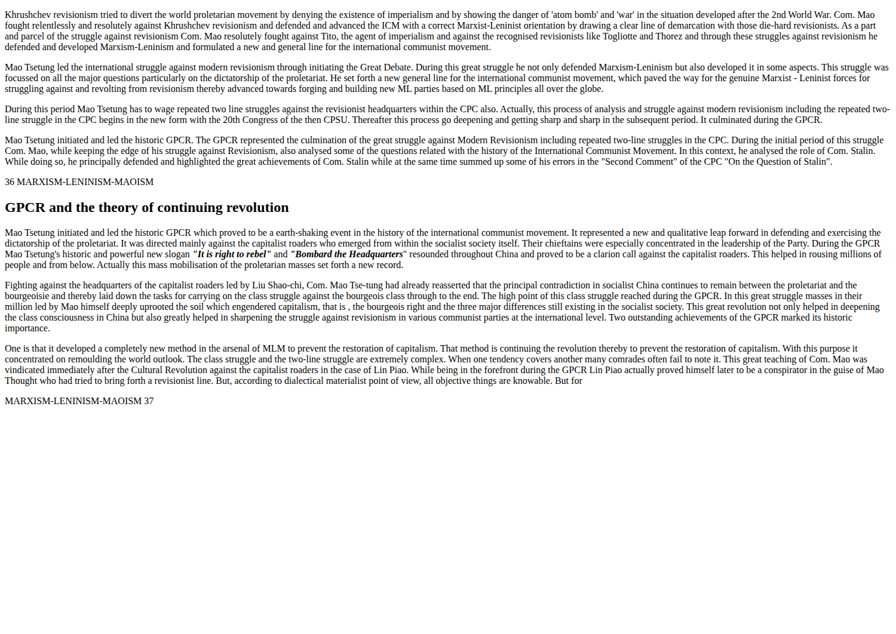Khrushchev revisionism tried to divert the world proletarian movement by denying the existence of imperialism and by showing the danger of 'atom bomb' and 'war' in the situation developed after the 2nd World War. Com. Mao fought relentlessly and resolutely against Khrushchev revisionism and defended and advanced the ICM with a correct Marxist-Leninist orientation by drawing a clear line of demarcation with those die-hard revisionists. As a part and parcel of the struggle against revisionism Com. Mao resolutely fought against Tito, the agent of imperialism and against the recognised revisionists like Togliotte and Thorez and through these struggles against revisionism he defended and developed Marxism-Leninism and formulated a new and general line for the international communist movement.
Mao Tsetung led the international struggle against modern revisionism through initiating the Great Debate. During this great struggle he not only defended Marxism-Leninism but also developed it in some aspects. This struggle was focussed on all the major questions particularly on the dictatorship of the proletariat. He set forth a new general line for the international communist movement, which paved the way for the genuine Marxist - Leninist forces for struggling against and revolting from revisionism thereby advanced towards forging and building new ML parties based on ML principles all over the globe.
During this period Mao Tsetung has to wage repeated two line struggles against the revisionist headquarters within the CPC also. Actually, this process of analysis and struggle against modern revisionism including the repeated two-line struggle in the CPC begins in the new form with the 20th Congress of the then CPSU. Thereafter this process go deepening and getting sharp and sharp in the subsequent period. It culminated during the GPCR.
Mao Tsetung initiated and led the historic GPCR. The GPCR represented the culmination of the great struggle against Modern Revisionism including repeated two-line struggles in the CPC. During the initial period of this struggle Com. Mao, while keeping the edge of his struggle against Revisionism, also analysed some of the questions related with the history of the International Communist Movement. In this context, he analysed the role of Com. Stalin. While doing so, he principally defended and highlighted the great achievements of Com. Stalin while at the same time summed up some of his errors in the "Second Comment" of the CPC "On the Question of Stalin".
36 MARXISM-LENINISM-MAOISM
GPCR and the theory of continuing revolution
Mao Tsetung initiated and led the historic GPCR which proved to be a earth-shaking event in the history of the international communist movement. It represented a new and qualitative leap forward in defending and exercising the dictatorship of the proletariat. It was directed mainly against the capitalist roaders who emerged from within the socialist society itself. Their chieftains were especially concentrated in the leadership of the Party. During the GPCR Mao Tsetung's historic and powerful new slogan "It is right to rebel" and "Bombard the Headquarters" resounded throughout China and proved to be a clarion call against the capitalist roaders. This helped in rousing millions of people and from below. Actually this mass mobilisation of the proletarian masses set forth a new record.
Fighting against the headquarters of the capitalist roaders led by Liu Shao-chi, Com. Mao Tse-tung had already reasserted that the principal contradiction in socialist China continues to remain between the proletariat and the bourgeoisie and thereby laid down the tasks for carrying on the class struggle against the bourgeois class through to the end. The high point of this class struggle reached during the GPCR. In this great struggle masses in their million led by Mao himself deeply uprooted the soil which engendered capitalism, that is , the bourgeois right and the three major differences still existing in the socialist society. This great revolution not only helped in deepening the class consciousness in China but also greatly helped in sharpening the struggle against revisionism in various communist parties at the international level. Two outstanding achievements of the GPCR marked its historic importance.
One is that it developed a completely new method in the arsenal of MLM to prevent the restoration of capitalism. That method is continuing the revolution thereby to prevent the restoration of capitalism. With this purpose it concentrated on remoulding the world outlook. The class struggle and the two-line struggle are extremely complex. When one tendency covers another many comrades often fail to note it. This great teaching of Com. Mao was vindicated immediately after the Cultural Revolution against the capitalist roaders in the case of Lin Piao. While being in the forefront during the GPCR Lin Piao actually proved himself later to be a conspirator in the guise of Mao Thought who had tried to bring forth a revisionist line. But, according to dialectical materialist point of view, all objective things are knowable. But for
MARXISM-LENINISM-MAOISM 37